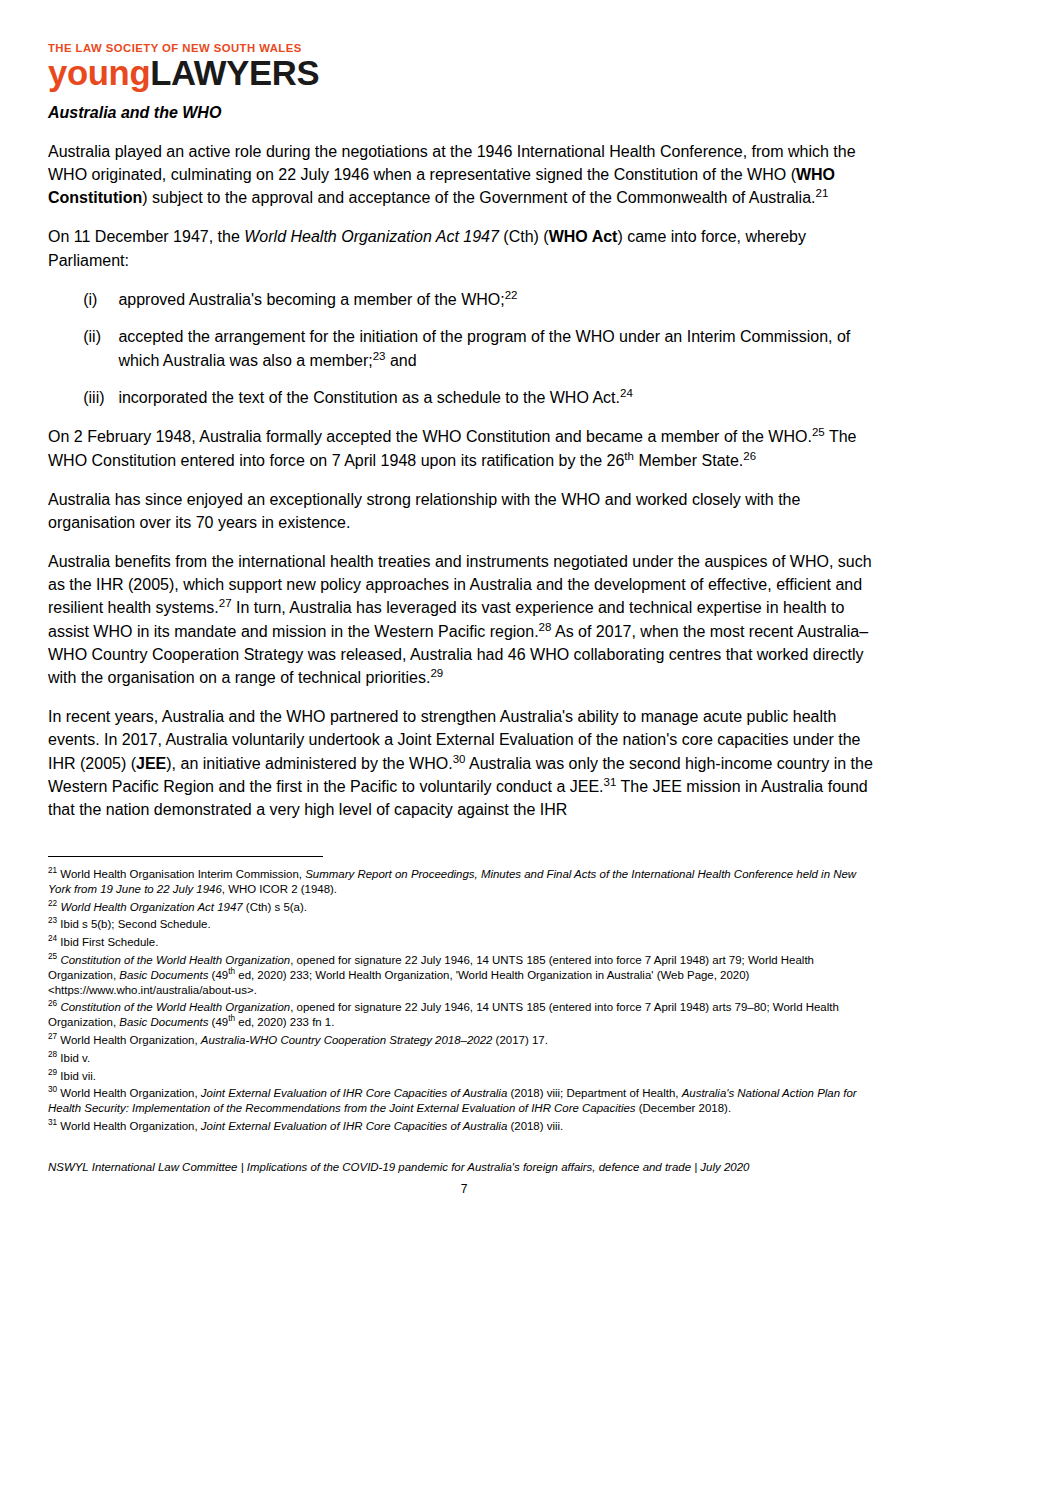The Law Society of New South Wales
young LAWYERS
Australia and the WHO
Australia played an active role during the negotiations at the 1946 International Health Conference, from which the WHO originated, culminating on 22 July 1946 when a representative signed the Constitution of the WHO (WHO Constitution) subject to the approval and acceptance of the Government of the Commonwealth of Australia.21
On 11 December 1947, the World Health Organization Act 1947 (Cth) (WHO Act) came into force, whereby Parliament:
(i) approved Australia's becoming a member of the WHO;22
(ii) accepted the arrangement for the initiation of the program of the WHO under an Interim Commission, of which Australia was also a member;23 and
(iii) incorporated the text of the Constitution as a schedule to the WHO Act.24
On 2 February 1948, Australia formally accepted the WHO Constitution and became a member of the WHO.25 The WHO Constitution entered into force on 7 April 1948 upon its ratification by the 26th Member State.26
Australia has since enjoyed an exceptionally strong relationship with the WHO and worked closely with the organisation over its 70 years in existence.
Australia benefits from the international health treaties and instruments negotiated under the auspices of WHO, such as the IHR (2005), which support new policy approaches in Australia and the development of effective, efficient and resilient health systems.27 In turn, Australia has leveraged its vast experience and technical expertise in health to assist WHO in its mandate and mission in the Western Pacific region.28 As of 2017, when the most recent Australia–WHO Country Cooperation Strategy was released, Australia had 46 WHO collaborating centres that worked directly with the organisation on a range of technical priorities.29
In recent years, Australia and the WHO partnered to strengthen Australia's ability to manage acute public health events. In 2017, Australia voluntarily undertook a Joint External Evaluation of the nation's core capacities under the IHR (2005) (JEE), an initiative administered by the WHO.30 Australia was only the second high-income country in the Western Pacific Region and the first in the Pacific to voluntarily conduct a JEE.31 The JEE mission in Australia found that the nation demonstrated a very high level of capacity against the IHR
21 World Health Organisation Interim Commission, Summary Report on Proceedings, Minutes and Final Acts of the International Health Conference held in New York from 19 June to 22 July 1946, WHO ICOR 2 (1948).
22 World Health Organization Act 1947 (Cth) s 5(a).
23 Ibid s 5(b); Second Schedule.
24 Ibid First Schedule.
25 Constitution of the World Health Organization, opened for signature 22 July 1946, 14 UNTS 185 (entered into force 7 April 1948) art 79; World Health Organization, Basic Documents (49th ed, 2020) 233; World Health Organization, 'World Health Organization in Australia' (Web Page, 2020) <https://www.who.int/australia/about-us>.
26 Constitution of the World Health Organization, opened for signature 22 July 1946, 14 UNTS 185 (entered into force 7 April 1948) arts 79–80; World Health Organization, Basic Documents (49th ed, 2020) 233 fn 1.
27 World Health Organization, Australia-WHO Country Cooperation Strategy 2018–2022 (2017) 17.
28 Ibid v.
29 Ibid vii.
30 World Health Organization, Joint External Evaluation of IHR Core Capacities of Australia (2018) viii; Department of Health, Australia's National Action Plan for Health Security: Implementation of the Recommendations from the Joint External Evaluation of IHR Core Capacities (December 2018).
31 World Health Organization, Joint External Evaluation of IHR Core Capacities of Australia (2018) viii.
NSWYL International Law Committee | Implications of the COVID-19 pandemic for Australia's foreign affairs, defence and trade | July 2020
7